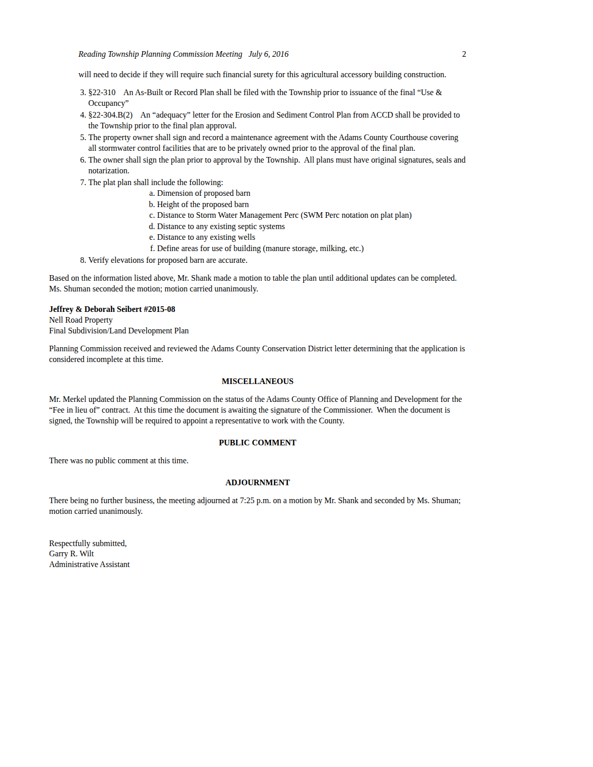Reading Township Planning Commission Meeting July 6, 2016 2
will need to decide if they will require such financial surety for this agricultural accessory building construction.
§22-310 An As-Built or Record Plan shall be filed with the Township prior to issuance of the final “Use & Occupancy”
§22-304.B(2) An “adequacy” letter for the Erosion and Sediment Control Plan from ACCD shall be provided to the Township prior to the final plan approval.
The property owner shall sign and record a maintenance agreement with the Adams County Courthouse covering all stormwater control facilities that are to be privately owned prior to the approval of the final plan.
The owner shall sign the plan prior to approval by the Township. All plans must have original signatures, seals and notarization.
The plat plan shall include the following:
Dimension of proposed barn
Height of the proposed barn
Distance to Storm Water Management Perc (SWM Perc notation on plat plan)
Distance to any existing septic systems
Distance to any existing wells
Define areas for use of building (manure storage, milking, etc.)
Verify elevations for proposed barn are accurate.
Based on the information listed above, Mr. Shank made a motion to table the plan until additional updates can be completed. Ms. Shuman seconded the motion; motion carried unanimously.
Jeffrey & Deborah Seibert #2015-08
Nell Road Property
Final Subdivision/Land Development Plan
Planning Commission received and reviewed the Adams County Conservation District letter determining that the application is considered incomplete at this time.
MISCELLANEOUS
Mr. Merkel updated the Planning Commission on the status of the Adams County Office of Planning and Development for the “Fee in lieu of” contract. At this time the document is awaiting the signature of the Commissioner. When the document is signed, the Township will be required to appoint a representative to work with the County.
PUBLIC COMMENT
There was no public comment at this time.
ADJOURNMENT
There being no further business, the meeting adjourned at 7:25 p.m. on a motion by Mr. Shank and seconded by Ms. Shuman; motion carried unanimously.
Respectfully submitted,
Garry R. Wilt
Administrative Assistant